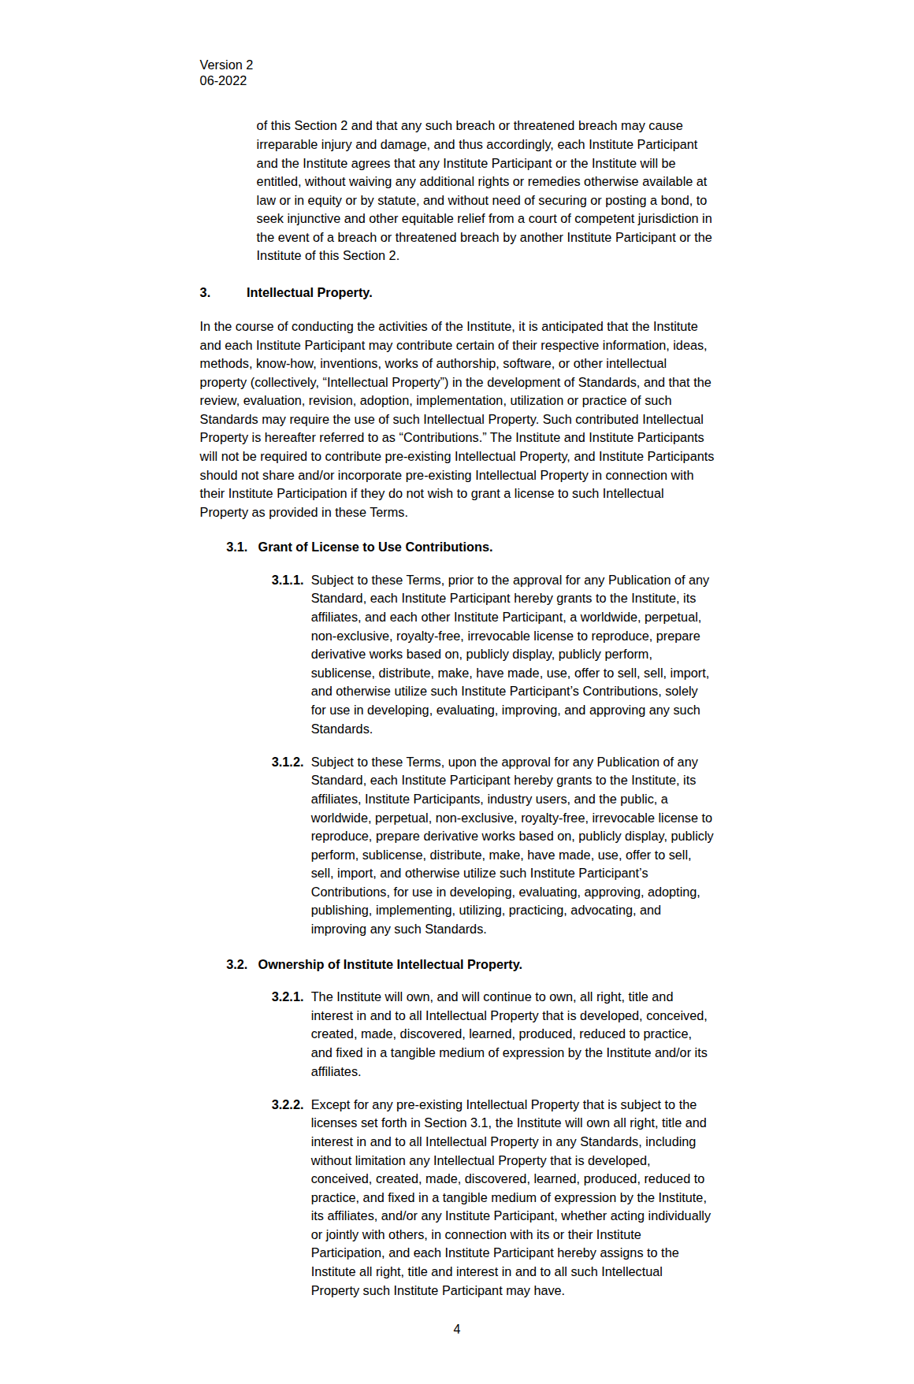Version 2
06-2022
of this Section 2 and that any such breach or threatened breach may cause irreparable injury and damage, and thus accordingly, each Institute Participant and the Institute agrees that any Institute Participant or the Institute will be entitled, without waiving any additional rights or remedies otherwise available at law or in equity or by statute, and without need of securing or posting a bond, to seek injunctive and other equitable relief from a court of competent jurisdiction in the event of a breach or threatened breach by another Institute Participant or the Institute of this Section 2.
3. Intellectual Property.
In the course of conducting the activities of the Institute, it is anticipated that the Institute and each Institute Participant may contribute certain of their respective information, ideas, methods, know-how, inventions, works of authorship, software, or other intellectual property (collectively, “Intellectual Property”) in the development of Standards, and that the review, evaluation, revision, adoption, implementation, utilization or practice of such Standards may require the use of such Intellectual Property. Such contributed Intellectual Property is hereafter referred to as “Contributions.” The Institute and Institute Participants will not be required to contribute pre-existing Intellectual Property, and Institute Participants should not share and/or incorporate pre-existing Intellectual Property in connection with their Institute Participation if they do not wish to grant a license to such Intellectual Property as provided in these Terms.
3.1. Grant of License to Use Contributions.
3.1.1. Subject to these Terms, prior to the approval for any Publication of any Standard, each Institute Participant hereby grants to the Institute, its affiliates, and each other Institute Participant, a worldwide, perpetual, non-exclusive, royalty-free, irrevocable license to reproduce, prepare derivative works based on, publicly display, publicly perform, sublicense, distribute, make, have made, use, offer to sell, sell, import, and otherwise utilize such Institute Participant’s Contributions, solely for use in developing, evaluating, improving, and approving any such Standards.
3.1.2. Subject to these Terms, upon the approval for any Publication of any Standard, each Institute Participant hereby grants to the Institute, its affiliates, Institute Participants, industry users, and the public, a worldwide, perpetual, non-exclusive, royalty-free, irrevocable license to reproduce, prepare derivative works based on, publicly display, publicly perform, sublicense, distribute, make, have made, use, offer to sell, sell, import, and otherwise utilize such Institute Participant’s Contributions, for use in developing, evaluating, approving, adopting, publishing, implementing, utilizing, practicing, advocating, and improving any such Standards.
3.2. Ownership of Institute Intellectual Property.
3.2.1. The Institute will own, and will continue to own, all right, title and interest in and to all Intellectual Property that is developed, conceived, created, made, discovered, learned, produced, reduced to practice, and fixed in a tangible medium of expression by the Institute and/or its affiliates.
3.2.2. Except for any pre-existing Intellectual Property that is subject to the licenses set forth in Section 3.1, the Institute will own all right, title and interest in and to all Intellectual Property in any Standards, including without limitation any Intellectual Property that is developed, conceived, created, made, discovered, learned, produced, reduced to practice, and fixed in a tangible medium of expression by the Institute, its affiliates, and/or any Institute Participant, whether acting individually or jointly with others, in connection with its or their Institute Participation, and each Institute Participant hereby assigns to the Institute all right, title and interest in and to all such Intellectual Property such Institute Participant may have.
4